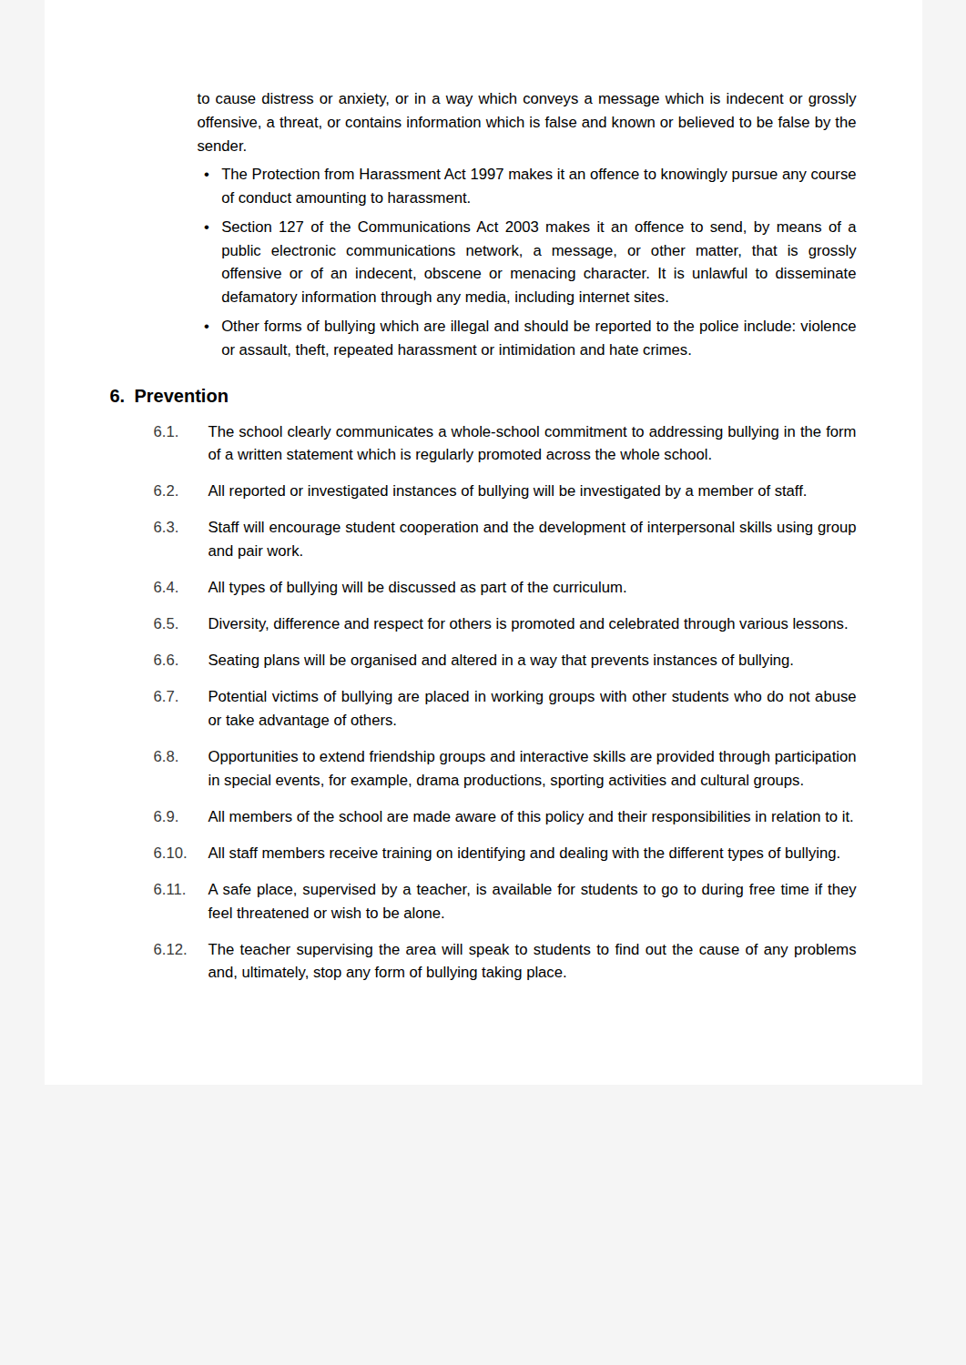to cause distress or anxiety, or in a way which conveys a message which is indecent or grossly offensive, a threat, or contains information which is false and known or believed to be false by the sender.
The Protection from Harassment Act 1997 makes it an offence to knowingly pursue any course of conduct amounting to harassment.
Section 127 of the Communications Act 2003 makes it an offence to send, by means of a public electronic communications network, a message, or other matter, that is grossly offensive or of an indecent, obscene or menacing character. It is unlawful to disseminate defamatory information through any media, including internet sites.
Other forms of bullying which are illegal and should be reported to the police include: violence or assault, theft, repeated harassment or intimidation and hate crimes.
6. Prevention
6.1. The school clearly communicates a whole-school commitment to addressing bullying in the form of a written statement which is regularly promoted across the whole school.
6.2. All reported or investigated instances of bullying will be investigated by a member of staff.
6.3. Staff will encourage student cooperation and the development of interpersonal skills using group and pair work.
6.4. All types of bullying will be discussed as part of the curriculum.
6.5. Diversity, difference and respect for others is promoted and celebrated through various lessons.
6.6. Seating plans will be organised and altered in a way that prevents instances of bullying.
6.7. Potential victims of bullying are placed in working groups with other students who do not abuse or take advantage of others.
6.8. Opportunities to extend friendship groups and interactive skills are provided through participation in special events, for example, drama productions, sporting activities and cultural groups.
6.9. All members of the school are made aware of this policy and their responsibilities in relation to it.
6.10. All staff members receive training on identifying and dealing with the different types of bullying.
6.11. A safe place, supervised by a teacher, is available for students to go to during free time if they feel threatened or wish to be alone.
6.12. The teacher supervising the area will speak to students to find out the cause of any problems and, ultimately, stop any form of bullying taking place.